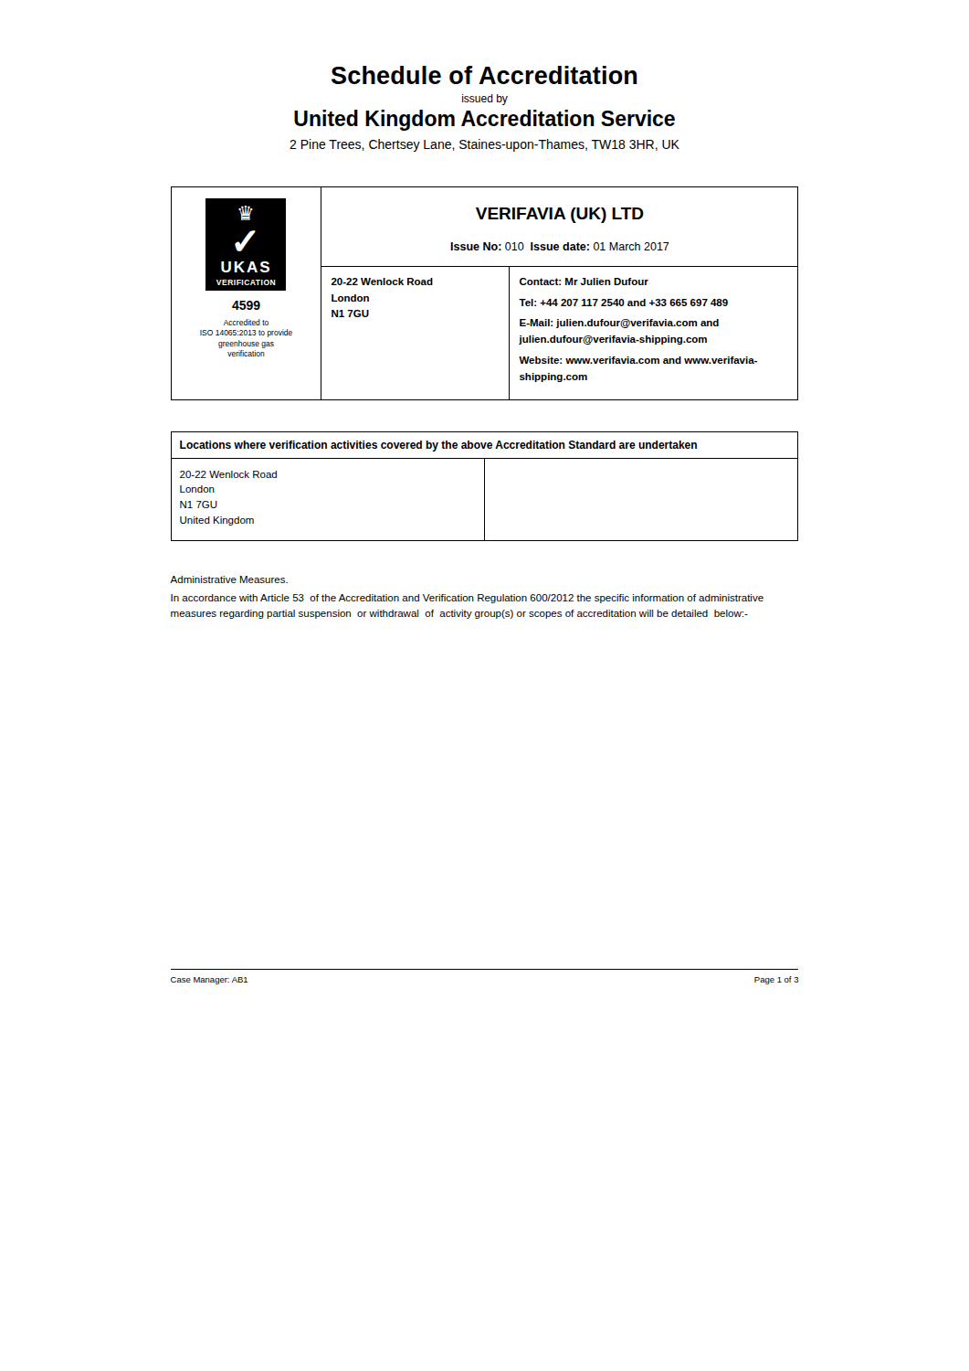Schedule of Accreditation
issued by
United Kingdom Accreditation Service
2 Pine Trees, Chertsey Lane, Staines-upon-Thames, TW18 3HR, UK
| ♛ ✓ UKAS VERIFICATION 4599 Accredited to ISO 14065:2013 to provide greenhouse gas verification | VERIFAVIA (UK) LTD Issue No: 010 Issue date: 01 March 2017 |
| 20-22 Wenlock Road London N1 7GU | Contact: Mr Julien Dufour Tel: +44 207 117 2540 and +33 665 697 489 E-Mail: julien.dufour@verifavia.com and julien.dufour@verifavia-shipping.com Website: www.verifavia.com and www.verifavia-shipping.com |
| Locations where verification activities covered by the above Accreditation Standard are undertaken |
| --- |
| 20-22 Wenlock Road London N1 7GU United Kingdom | |
Administrative Measures.
In accordance with Article 53 of the Accreditation and Verification Regulation 600/2012 the specific information of administrative measures regarding partial suspension or withdrawal of activity group(s) or scopes of accreditation will be detailed below:-
Case Manager: AB1 Page 1 of 3